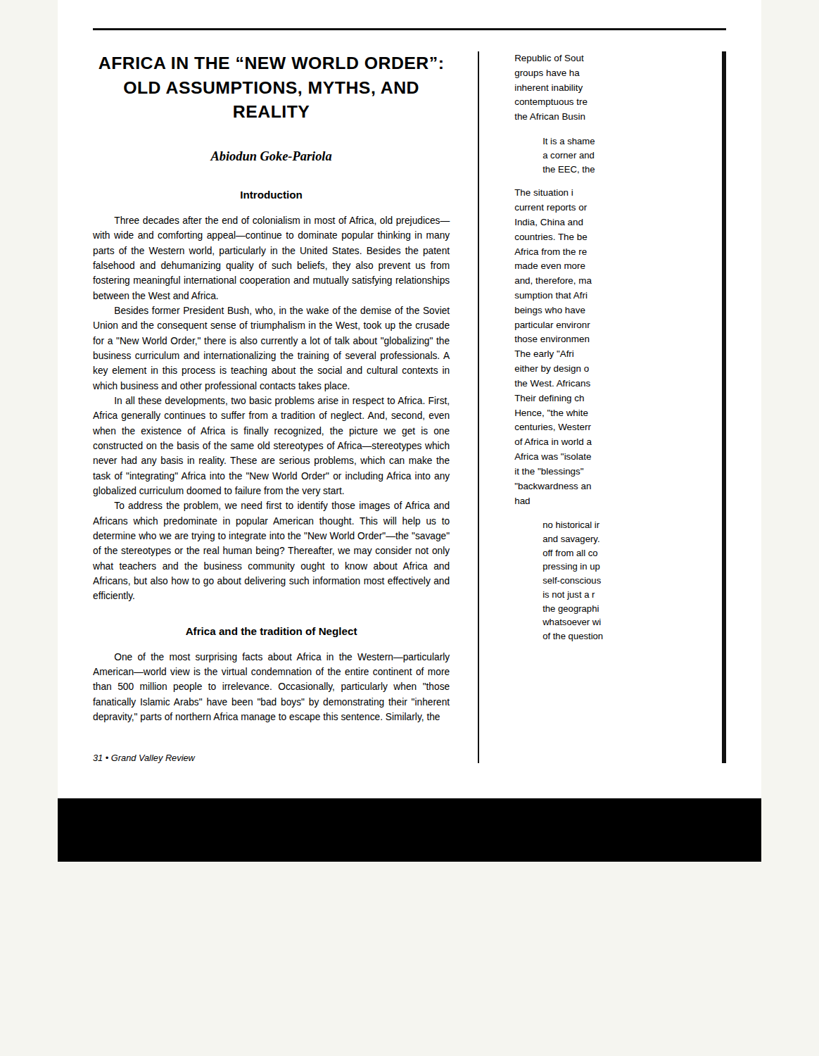AFRICA IN THE “NEW WORLD ORDER”:
OLD ASSUMPTIONS, MYTHS, AND REALITY
Abiodun Goke-Pariola
Introduction
Three decades after the end of colonialism in most of Africa, old prejudices—with wide and comforting appeal—continue to dominate popular thinking in many parts of the Western world, particularly in the United States. Besides the patent falsehood and dehumanizing quality of such beliefs, they also prevent us from fostering meaningful international cooperation and mutually satisfying relationships between the West and Africa.
Besides former President Bush, who, in the wake of the demise of the Soviet Union and the consequent sense of triumphalism in the West, took up the crusade for a "New World Order," there is also currently a lot of talk about "globalizing" the business curriculum and internationalizing the training of several professionals. A key element in this process is teaching about the social and cultural contexts in which business and other professional contacts takes place.
In all these developments, two basic problems arise in respect to Africa. First, Africa generally continues to suffer from a tradition of neglect. And, second, even when the existence of Africa is finally recognized, the picture we get is one constructed on the basis of the same old stereotypes of Africa—stereotypes which never had any basis in reality. These are serious problems, which can make the task of "integrating" Africa into the "New World Order" or including Africa into any globalized curriculum doomed to failure from the very start.
To address the problem, we need first to identify those images of Africa and Africans which predominate in popular American thought. This will help us to determine who we are trying to integrate into the "New World Order"—the "savage" of the stereotypes or the real human being? Thereafter, we may consider not only what teachers and the business community ought to know about Africa and Africans, but also how to go about delivering such information most effectively and efficiently.
Africa and the tradition of Neglect
One of the most surprising facts about Africa in the Western—particularly American—world view is the virtual condemnation of the entire continent of more than 500 million people to irrelevance. Occasionally, particularly when "those fanatically Islamic Arabs" have been "bad boys" by demonstrating their "inherent depravity," parts of northern Africa manage to escape this sentence. Similarly, the
31 • Grand Valley Review
Republic of Sout
groups have ha
inherent inability
contemptuous tre
the African Busin
It is a shame
a corner and
the EEC, the
The situation i
current reports or
India, China and
countries. The be
Africa from the re
made even more
and, therefore, ma
sumption that Afri
beings who have
particular environr
those environmen
The early "Afri
either by design o
the West. Africans
Their defining ch
Hence, "the white
centuries, Westerr
of Africa in world a
Africa was "isolate
it the "blessings"
"backwardness an
had
no historical ir
and savagery.
off from all co
pressing in up
self-conscious
is not just a r
the geographi
whatsoever wi
of the question